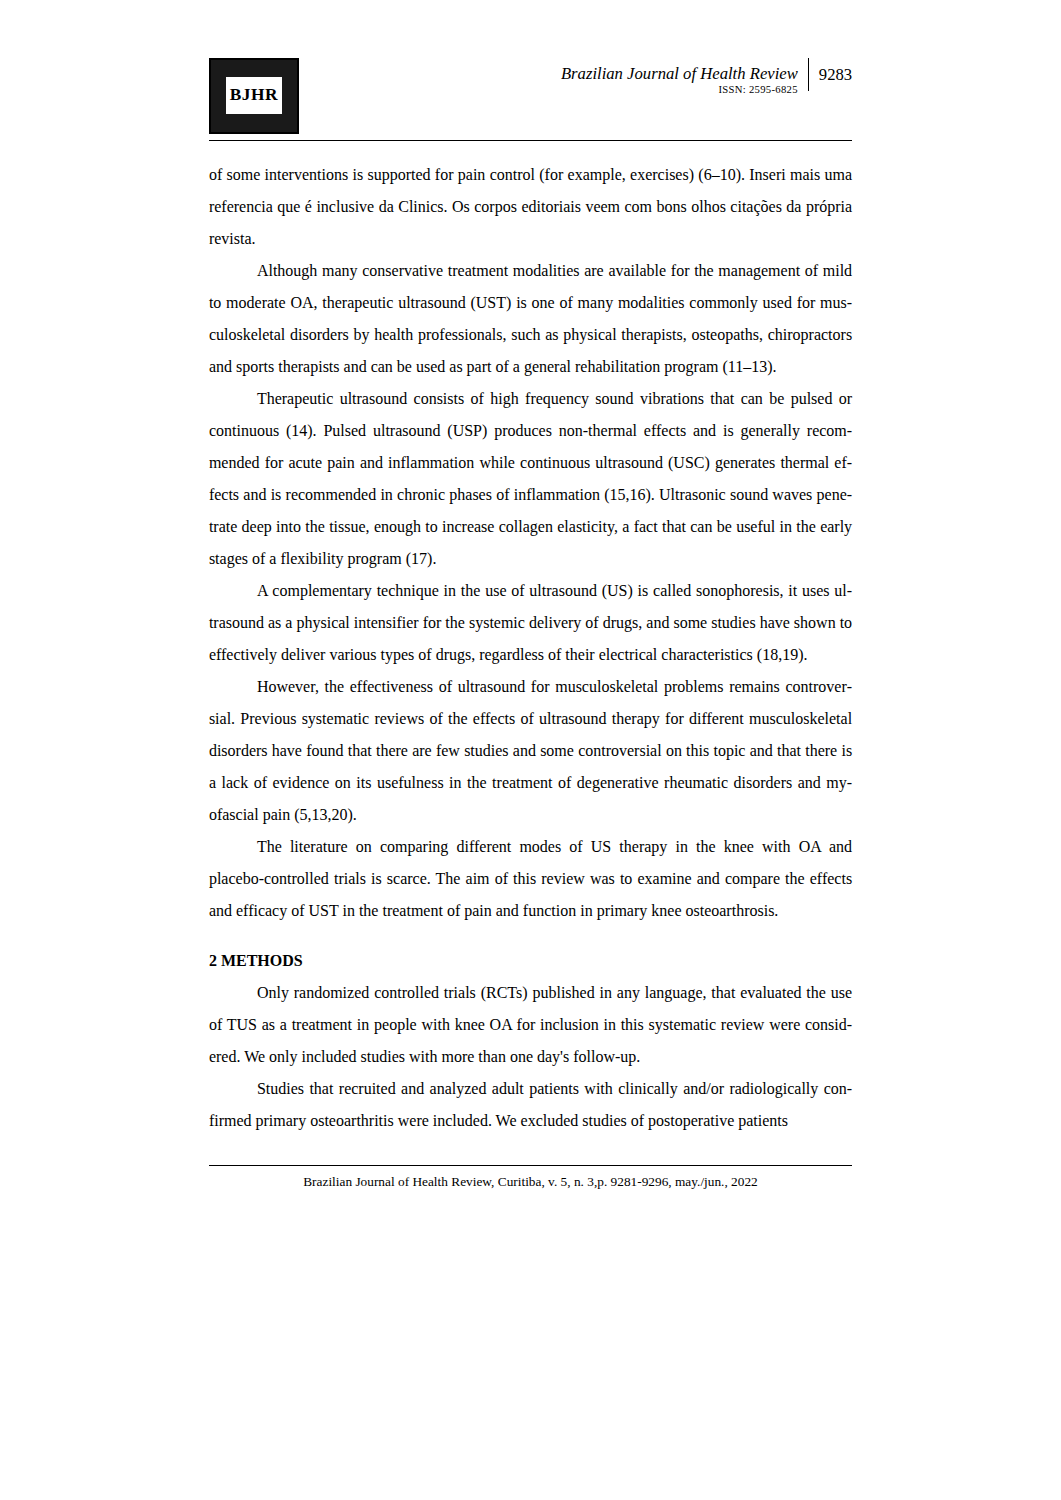BJHR
Brazilian Journal of Health Review
ISSN: 2595-6825
9283
of some interventions is supported for pain control (for example, exercises) (6–10). Inseri mais uma referencia que é inclusive da Clinics. Os corpos editoriais veem com bons olhos citações da própria revista.
Although many conservative treatment modalities are available for the management of mild to moderate OA, therapeutic ultrasound (UST) is one of many modalities commonly used for musculoskeletal disorders by health professionals, such as physical therapists, osteopaths, chiropractors and sports therapists and can be used as part of a general rehabilitation program (11–13).
Therapeutic ultrasound consists of high frequency sound vibrations that can be pulsed or continuous (14). Pulsed ultrasound (USP) produces non-thermal effects and is generally recommended for acute pain and inflammation while continuous ultrasound (USC) generates thermal effects and is recommended in chronic phases of inflammation (15,16). Ultrasonic sound waves penetrate deep into the tissue, enough to increase collagen elasticity, a fact that can be useful in the early stages of a flexibility program (17).
A complementary technique in the use of ultrasound (US) is called sonophoresis, it uses ultrasound as a physical intensifier for the systemic delivery of drugs, and some studies have shown to effectively deliver various types of drugs, regardless of their electrical characteristics (18,19).
However, the effectiveness of ultrasound for musculoskeletal problems remains controversial. Previous systematic reviews of the effects of ultrasound therapy for different musculoskeletal disorders have found that there are few studies and some controversial on this topic and that there is a lack of evidence on its usefulness in the treatment of degenerative rheumatic disorders and myofascial pain (5,13,20).
The literature on comparing different modes of US therapy in the knee with OA and placebo-controlled trials is scarce. The aim of this review was to examine and compare the effects and efficacy of UST in the treatment of pain and function in primary knee osteoarthrosis.
2 METHODS
Only randomized controlled trials (RCTs) published in any language, that evaluated the use of TUS as a treatment in people with knee OA for inclusion in this systematic review were considered. We only included studies with more than one day's follow-up.
Studies that recruited and analyzed adult patients with clinically and/or radiologically confirmed primary osteoarthritis were included. We excluded studies of postoperative patients
Brazilian Journal of Health Review, Curitiba, v. 5, n. 3,p. 9281-9296, may./jun., 2022